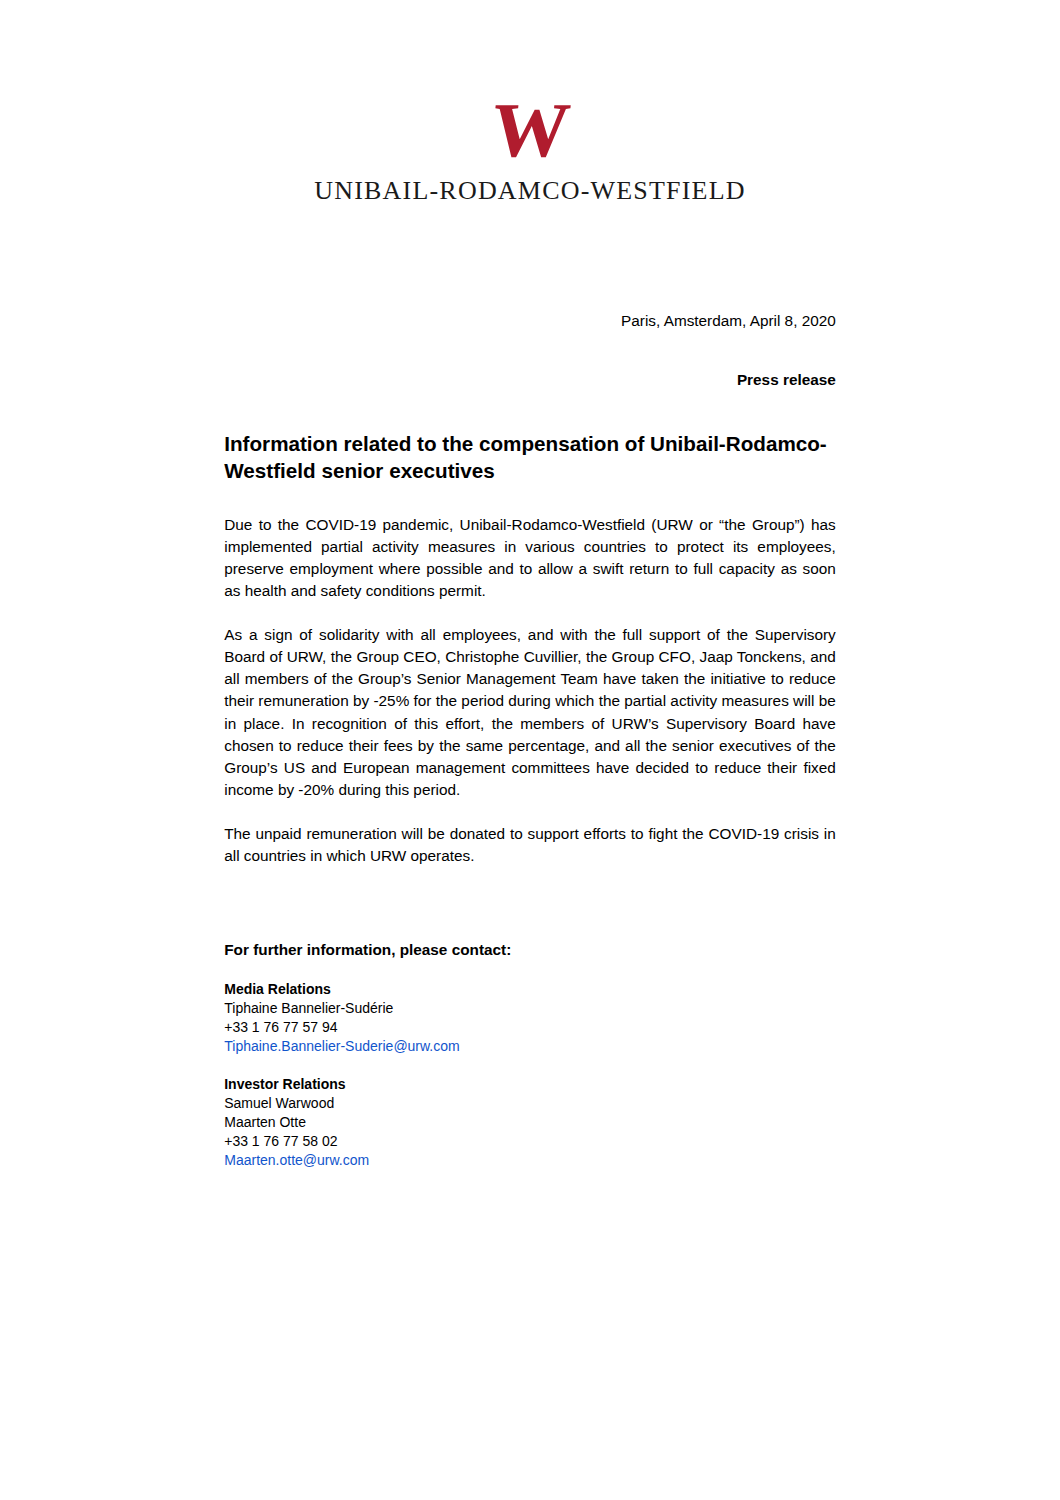W
UNIBAIL-RODAMCO-WESTFIELD
Paris, Amsterdam, April 8, 2020
Press release
Information related to the compensation of Unibail-Rodamco-Westfield senior executives
Due to the COVID-19 pandemic, Unibail-Rodamco-Westfield (URW or “the Group”) has implemented partial activity measures in various countries to protect its employees, preserve employment where possible and to allow a swift return to full capacity as soon as health and safety conditions permit.
As a sign of solidarity with all employees, and with the full support of the Supervisory Board of URW, the Group CEO, Christophe Cuvillier, the Group CFO, Jaap Tonckens, and all members of the Group’s Senior Management Team have taken the initiative to reduce their remuneration by -25% for the period during which the partial activity measures will be in place. In recognition of this effort, the members of URW’s Supervisory Board have chosen to reduce their fees by the same percentage, and all the senior executives of the Group’s US and European management committees have decided to reduce their fixed income by -20% during this period.
The unpaid remuneration will be donated to support efforts to fight the COVID-19 crisis in all countries in which URW operates.
For further information, please contact:
Media Relations
Tiphaine Bannelier-Sudérie
+33 1 76 77 57 94
Tiphaine.Bannelier-Suderie@urw.com
Investor Relations
Samuel Warwood
Maarten Otte
+33 1 76 77 58 02
Maarten.otte@urw.com